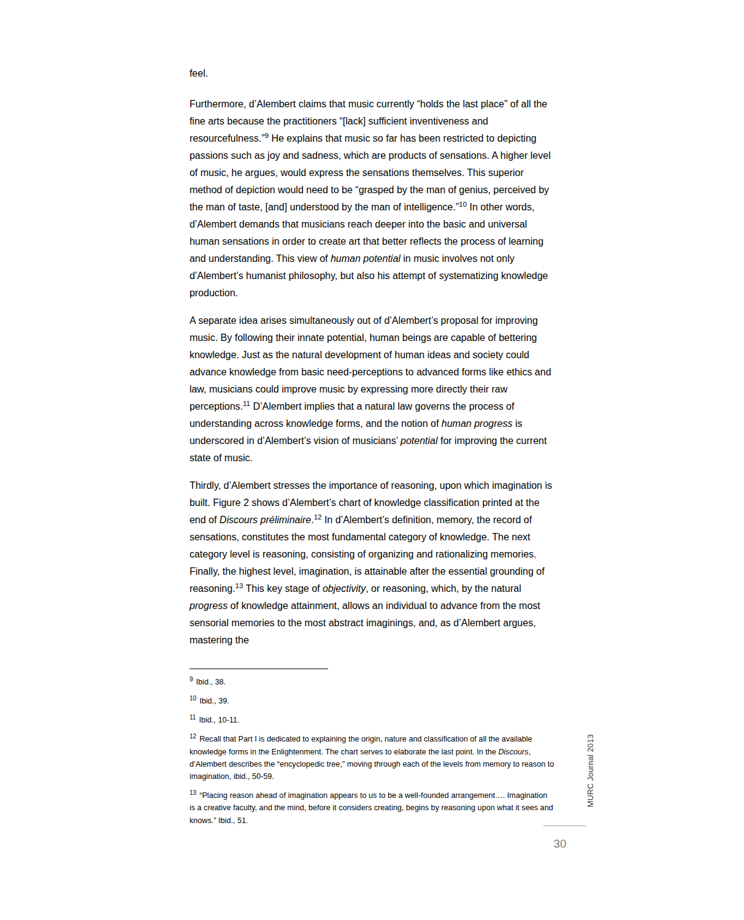feel.
Furthermore, d’Alembert claims that music currently “holds the last place” of all the fine arts because the practitioners “[lack] sufficient inventiveness and resourcefulness.”9 He explains that music so far has been restricted to depicting passions such as joy and sadness, which are products of sensations. A higher level of music, he argues, would express the sensations themselves. This superior method of depiction would need to be “grasped by the man of genius, perceived by the man of taste, [and] understood by the man of intelligence.”10 In other words, d’Alembert demands that musicians reach deeper into the basic and universal human sensations in order to create art that better reflects the process of learning and understanding. This view of human potential in music involves not only d’Alembert’s humanist philosophy, but also his attempt of systematizing knowledge production.
A separate idea arises simultaneously out of d’Alembert’s proposal for improving music. By following their innate potential, human beings are capable of bettering knowledge. Just as the natural development of human ideas and society could advance knowledge from basic need-perceptions to advanced forms like ethics and law, musicians could improve music by expressing more directly their raw perceptions.11 D’Alembert implies that a natural law governs the process of understanding across knowledge forms, and the notion of human progress is underscored in d’Alembert’s vision of musicians’ potential for improving the current state of music.
Thirdly, d’Alembert stresses the importance of reasoning, upon which imagination is built. Figure 2 shows d’Alembert’s chart of knowledge classification printed at the end of Discours préliminaire.12 In d’Alembert’s definition, memory, the record of sensations, constitutes the most fundamental category of knowledge. The next category level is reasoning, consisting of organizing and rationalizing memories. Finally, the highest level, imagination, is attainable after the essential grounding of reasoning.13 This key stage of objectivity, or reasoning, which, by the natural progress of knowledge attainment, allows an individual to advance from the most sensorial memories to the most abstract imaginings, and, as d’Alembert argues, mastering the
9 Ibid., 38.
10 Ibid., 39.
11 Ibid., 10-11.
12 Recall that Part I is dedicated to explaining the origin, nature and classification of all the available knowledge forms in the Enlightenment. The chart serves to elaborate the last point. In the Discours, d’Alembert describes the “encyclopedic tree,” moving through each of the levels from memory to reason to imagination, ibid., 50-59.
13 “Placing reason ahead of imagination appears to us to be a well-founded arrangement…. Imagination is a creative faculty, and the mind, before it considers creating, begins by reasoning upon what it sees and knows.” Ibid., 51.
MURC Journal 2013
30